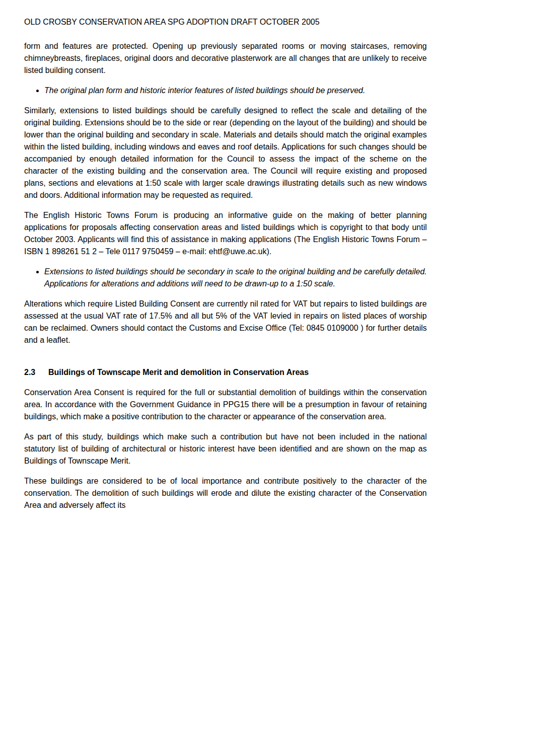OLD CROSBY CONSERVATION AREA SPG ADOPTION DRAFT OCTOBER 2005
form and features are protected. Opening up previously separated rooms or moving staircases, removing chimneybreasts, fireplaces, original doors and decorative plasterwork are all changes that are unlikely to receive listed building consent.
The original plan form and historic interior features of listed buildings should be preserved.
Similarly, extensions to listed buildings should be carefully designed to reflect the scale and detailing of the original building. Extensions should be to the side or rear (depending on the layout of the building) and should be lower than the original building and secondary in scale. Materials and details should match the original examples within the listed building, including windows and eaves and roof details. Applications for such changes should be accompanied by enough detailed information for the Council to assess the impact of the scheme on the character of the existing building and the conservation area. The Council will require existing and proposed plans, sections and elevations at 1:50 scale with larger scale drawings illustrating details such as new windows and doors. Additional information may be requested as required.
The English Historic Towns Forum is producing an informative guide on the making of better planning applications for proposals affecting conservation areas and listed buildings which is copyright to that body until October 2003. Applicants will find this of assistance in making applications (The English Historic Towns Forum – ISBN 1 898261 51 2 – Tele 0117 9750459 – e-mail: ehtf@uwe.ac.uk).
Extensions to listed buildings should be secondary in scale to the original building and be carefully detailed. Applications for alterations and additions will need to be drawn-up to a 1:50 scale.
Alterations which require Listed Building Consent are currently nil rated for VAT but repairs to listed buildings are assessed at the usual VAT rate of 17.5% and all but 5% of the VAT levied in repairs on listed places of worship can be reclaimed. Owners should contact the Customs and Excise Office (Tel: 0845 0109000 ) for further details and a leaflet.
2.3 Buildings of Townscape Merit and demolition in Conservation Areas
Conservation Area Consent is required for the full or substantial demolition of buildings within the conservation area. In accordance with the Government Guidance in PPG15 there will be a presumption in favour of retaining buildings, which make a positive contribution to the character or appearance of the conservation area.
As part of this study, buildings which make such a contribution but have not been included in the national statutory list of building of architectural or historic interest have been identified and are shown on the map as Buildings of Townscape Merit.
These buildings are considered to be of local importance and contribute positively to the character of the conservation. The demolition of such buildings will erode and dilute the existing character of the Conservation Area and adversely affect its